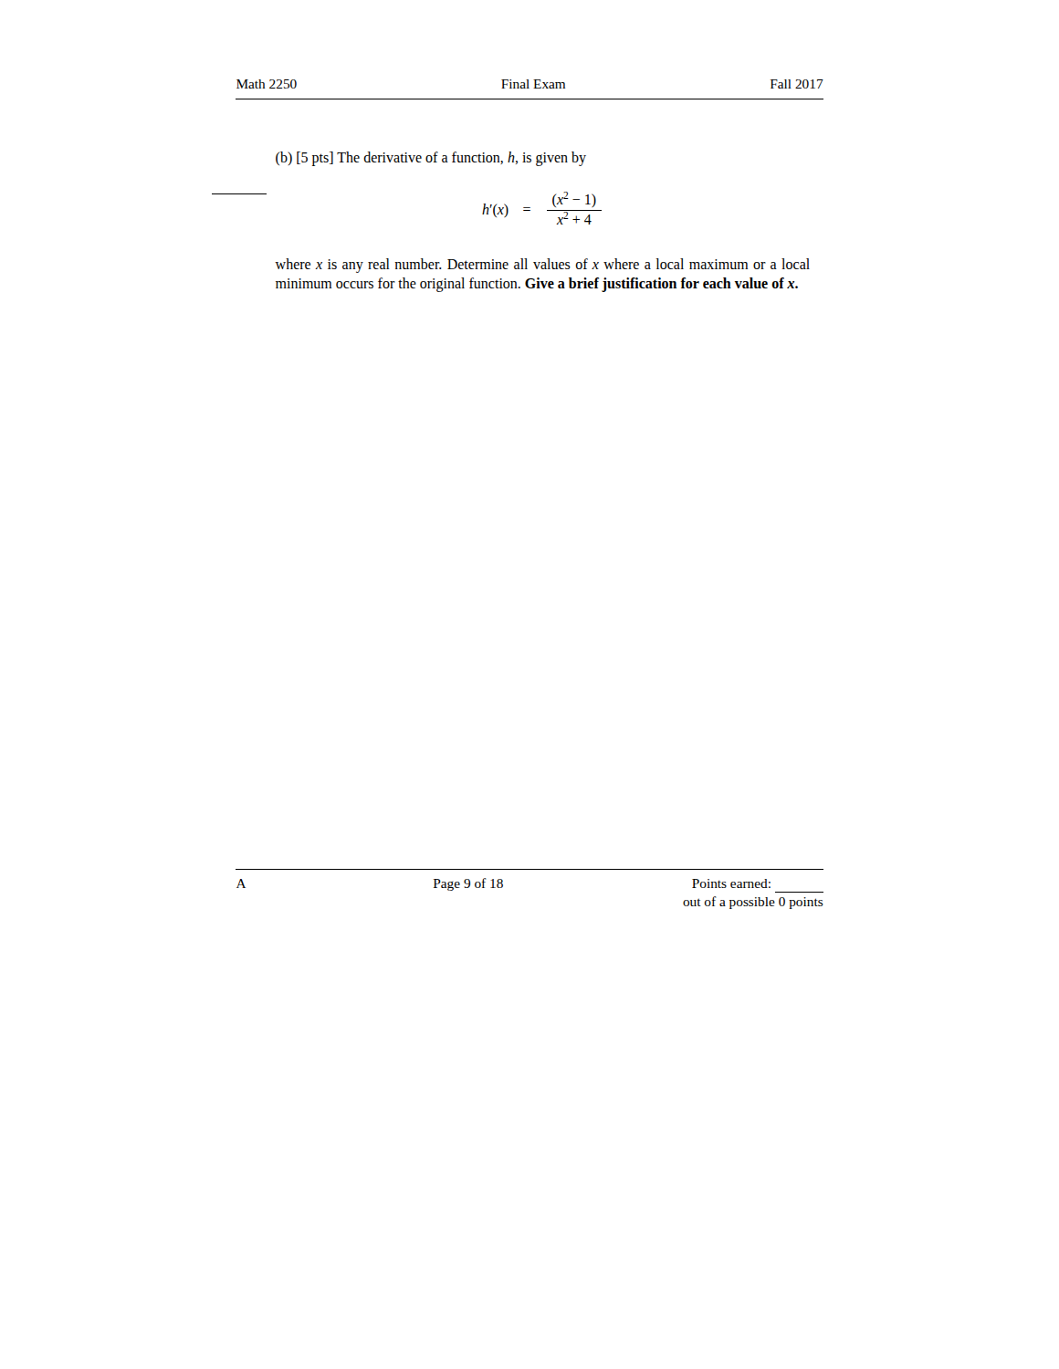Math 2250
Final Exam
Fall 2017
(b) [5 pts] The derivative of a function, h, is given by
h′(x) = (x2 − 1) x2 + 4
where x is any real number. Determine all values of x where a local maximum or a local minimum occurs for the original function. Give a brief justification for each value of x.
A
Page 9 of 18
Points earned:
out of a possible 0 points